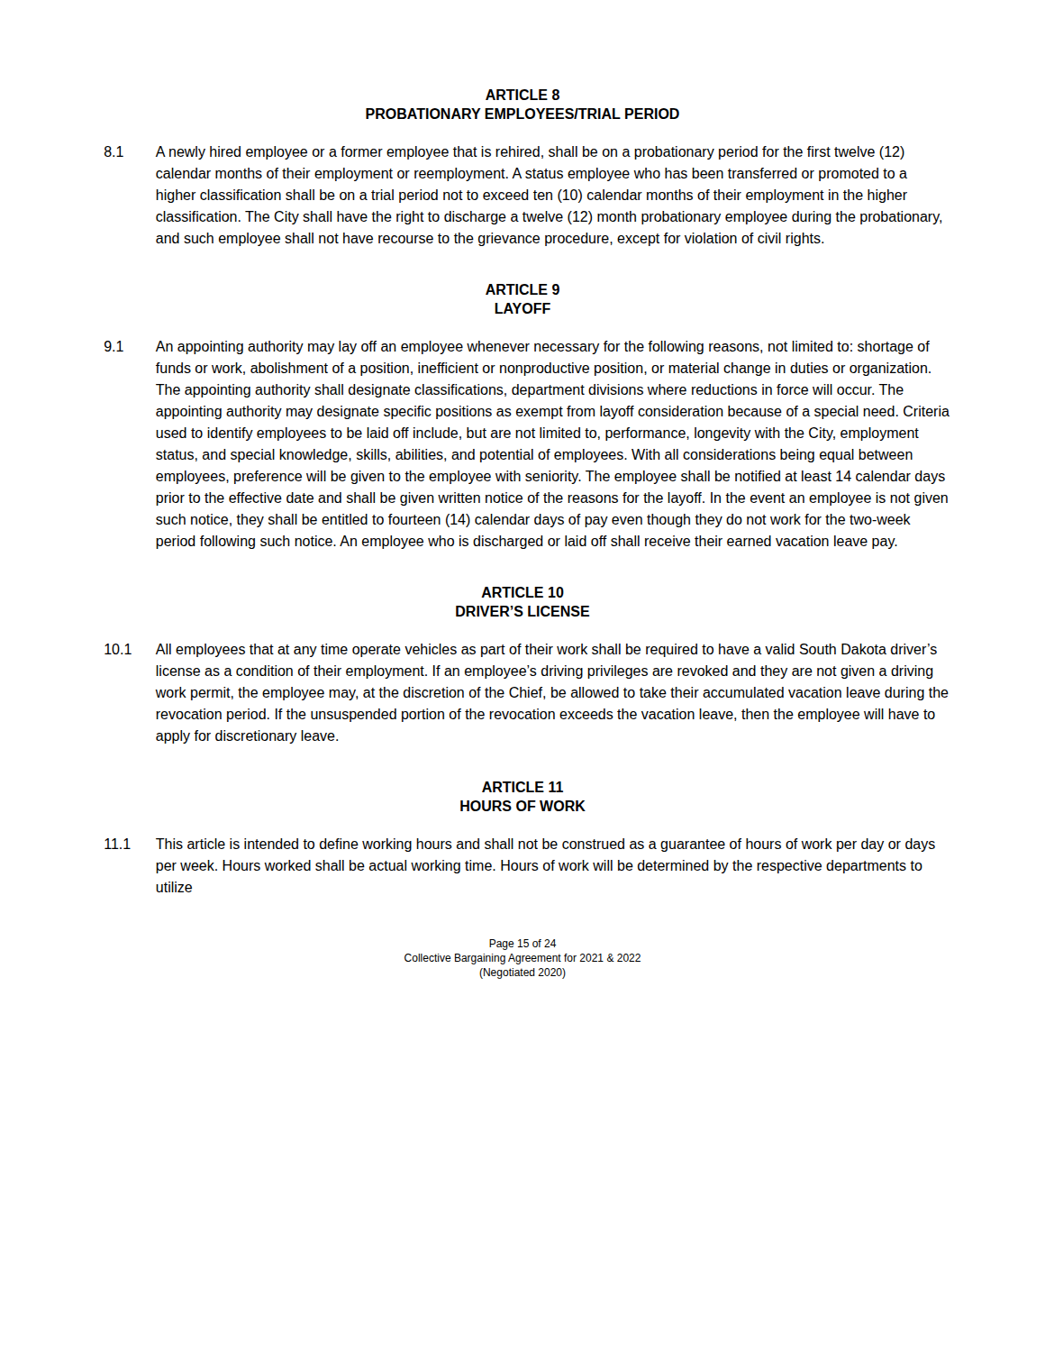ARTICLE 8
PROBATIONARY EMPLOYEES/TRIAL PERIOD
8.1
A newly hired employee or a former employee that is rehired, shall be on a probationary period for the first twelve (12) calendar months of their employment or reemployment. A status employee who has been transferred or promoted to a higher classification shall be on a trial period not to exceed ten (10) calendar months of their employment in the higher classification. The City shall have the right to discharge a twelve (12) month probationary employee during the probationary, and such employee shall not have recourse to the grievance procedure, except for violation of civil rights.
ARTICLE 9
LAYOFF
9.1
An appointing authority may lay off an employee whenever necessary for the following reasons, not limited to: shortage of funds or work, abolishment of a position, inefficient or nonproductive position, or material change in duties or organization. The appointing authority shall designate classifications, department divisions where reductions in force will occur. The appointing authority may designate specific positions as exempt from layoff consideration because of a special need. Criteria used to identify employees to be laid off include, but are not limited to, performance, longevity with the City, employment status, and special knowledge, skills, abilities, and potential of employees. With all considerations being equal between employees, preference will be given to the employee with seniority. The employee shall be notified at least 14 calendar days prior to the effective date and shall be given written notice of the reasons for the layoff. In the event an employee is not given such notice, they shall be entitled to fourteen (14) calendar days of pay even though they do not work for the two-week period following such notice. An employee who is discharged or laid off shall receive their earned vacation leave pay.
ARTICLE 10
DRIVER’S LICENSE
10.1
All employees that at any time operate vehicles as part of their work shall be required to have a valid South Dakota driver’s license as a condition of their employment. If an employee’s driving privileges are revoked and they are not given a driving work permit, the employee may, at the discretion of the Chief, be allowed to take their accumulated vacation leave during the revocation period. If the unsuspended portion of the revocation exceeds the vacation leave, then the employee will have to apply for discretionary leave.
ARTICLE 11
HOURS OF WORK
11.1
This article is intended to define working hours and shall not be construed as a guarantee of hours of work per day or days per week. Hours worked shall be actual working time. Hours of work will be determined by the respective departments to utilize
Page 15 of 24
Collective Bargaining Agreement for 2021 & 2022
(Negotiated 2020)